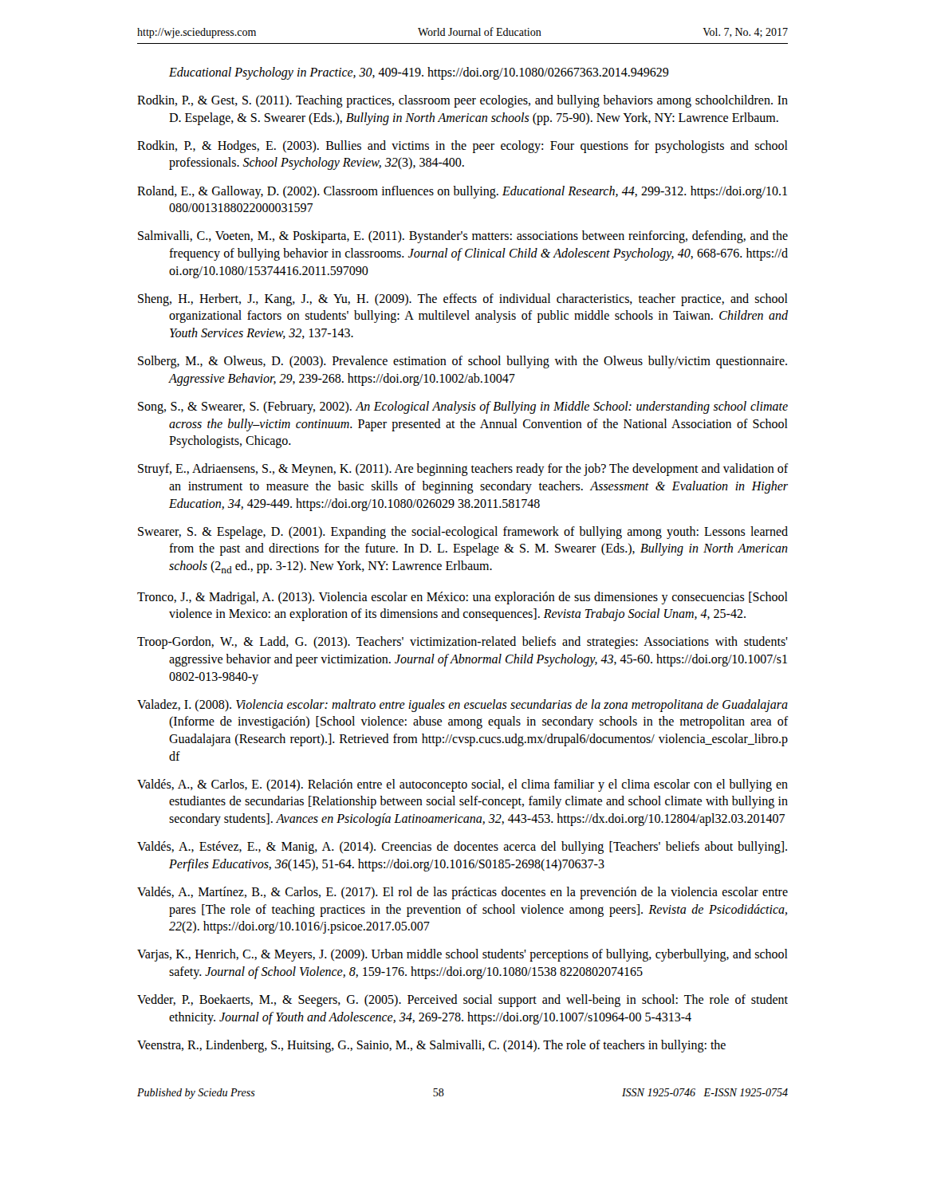http://wje.sciedupress.com World Journal of Education Vol. 7, No. 4; 2017
Educational Psychology in Practice, 30, 409-419. https://doi.org/10.1080/02667363.2014.949629
Rodkin, P., & Gest, S. (2011). Teaching practices, classroom peer ecologies, and bullying behaviors among schoolchildren. In D. Espelage, & S. Swearer (Eds.), Bullying in North American schools (pp. 75-90). New York, NY: Lawrence Erlbaum.
Rodkin, P., & Hodges, E. (2003). Bullies and victims in the peer ecology: Four questions for psychologists and school professionals. School Psychology Review, 32(3), 384-400.
Roland, E., & Galloway, D. (2002). Classroom influences on bullying. Educational Research, 44, 299-312. https://doi.org/10.1080/0013188022000031597
Salmivalli, C., Voeten, M., & Poskiparta, E. (2011). Bystander's matters: associations between reinforcing, defending, and the frequency of bullying behavior in classrooms. Journal of Clinical Child & Adolescent Psychology, 40, 668-676. https://doi.org/10.1080/15374416.2011.597090
Sheng, H., Herbert, J., Kang, J., & Yu, H. (2009). The effects of individual characteristics, teacher practice, and school organizational factors on students' bullying: A multilevel analysis of public middle schools in Taiwan. Children and Youth Services Review, 32, 137-143.
Solberg, M., & Olweus, D. (2003). Prevalence estimation of school bullying with the Olweus bully/victim questionnaire. Aggressive Behavior, 29, 239-268. https://doi.org/10.1002/ab.10047
Song, S., & Swearer, S. (February, 2002). An Ecological Analysis of Bullying in Middle School: understanding school climate across the bully–victim continuum. Paper presented at the Annual Convention of the National Association of School Psychologists, Chicago.
Struyf, E., Adriaensens, S., & Meynen, K. (2011). Are beginning teachers ready for the job? The development and validation of an instrument to measure the basic skills of beginning secondary teachers. Assessment & Evaluation in Higher Education, 34, 429-449. https://doi.org/10.1080/026029 38.2011.581748
Swearer, S. & Espelage, D. (2001). Expanding the social-ecological framework of bullying among youth: Lessons learned from the past and directions for the future. In D. L. Espelage & S. M. Swearer (Eds.), Bullying in North American schools (2nd ed., pp. 3-12). New York, NY: Lawrence Erlbaum.
Tronco, J., & Madrigal, A. (2013). Violencia escolar en México: una exploración de sus dimensiones y consecuencias [School violence in Mexico: an exploration of its dimensions and consequences]. Revista Trabajo Social Unam, 4, 25-42.
Troop-Gordon, W., & Ladd, G. (2013). Teachers' victimization-related beliefs and strategies: Associations with students' aggressive behavior and peer victimization. Journal of Abnormal Child Psychology, 43, 45-60. https://doi.org/10.1007/s10802-013-9840-y
Valadez, I. (2008). Violencia escolar: maltrato entre iguales en escuelas secundarias de la zona metropolitana de Guadalajara (Informe de investigación) [School violence: abuse among equals in secondary schools in the metropolitan area of Guadalajara (Research report).]. Retrieved from http://cvsp.cucs.udg.mx/drupal6/documentos/ violencia_escolar_libro.pdf
Valdés, A., & Carlos, E. (2014). Relación entre el autoconcepto social, el clima familiar y el clima escolar con el bullying en estudiantes de secundarias [Relationship between social self-concept, family climate and school climate with bullying in secondary students]. Avances en Psicología Latinoamericana, 32, 443-453. https://dx.doi.org/10.12804/apl32.03.201407
Valdés, A., Estévez, E., & Manig, A. (2014). Creencias de docentes acerca del bullying [Teachers' beliefs about bullying]. Perfiles Educativos, 36(145), 51-64. https://doi.org/10.1016/S0185-2698(14)70637-3
Valdés, A., Martínez, B., & Carlos, E. (2017). El rol de las prácticas docentes en la prevención de la violencia escolar entre pares [The role of teaching practices in the prevention of school violence among peers]. Revista de Psicodidáctica, 22(2). https://doi.org/10.1016/j.psicoe.2017.05.007
Varjas, K., Henrich, C., & Meyers, J. (2009). Urban middle school students' perceptions of bullying, cyberbullying, and school safety. Journal of School Violence, 8, 159-176. https://doi.org/10.1080/1538 8220802074165
Vedder, P., Boekaerts, M., & Seegers, G. (2005). Perceived social support and well-being in school: The role of student ethnicity. Journal of Youth and Adolescence, 34, 269-278. https://doi.org/10.1007/s10964-00 5-4313-4
Veenstra, R., Lindenberg, S., Huitsing, G., Sainio, M., & Salmivalli, C. (2014). The role of teachers in bullying: the
Published by Sciedu Press 58 ISSN 1925-0746 E-ISSN 1925-0754